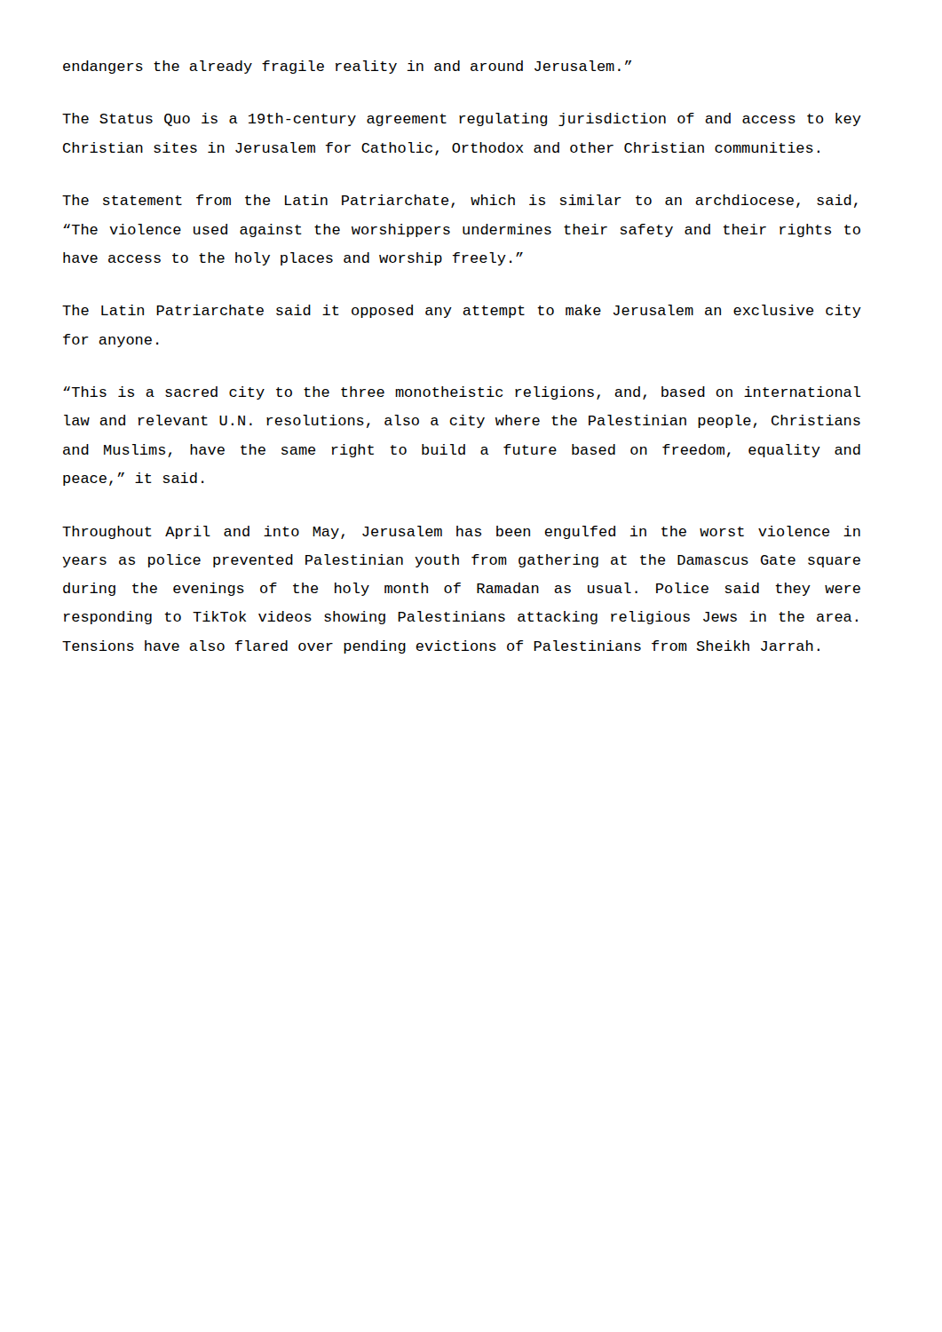endangers the already fragile reality in and around Jerusalem.”
The Status Quo is a 19th-century agreement regulating jurisdiction of and access to key Christian sites in Jerusalem for Catholic, Orthodox and other Christian communities.
The statement from the Latin Patriarchate, which is similar to an archdiocese, said, “The violence used against the worshippers undermines their safety and their rights to have access to the holy places and worship freely.”
The Latin Patriarchate said it opposed any attempt to make Jerusalem an exclusive city for anyone.
“This is a sacred city to the three monotheistic religions, and, based on international law and relevant U.N. resolutions, also a city where the Palestinian people, Christians and Muslims, have the same right to build a future based on freedom, equality and peace,” it said.
Throughout April and into May, Jerusalem has been engulfed in the worst violence in years as police prevented Palestinian youth from gathering at the Damascus Gate square during the evenings of the holy month of Ramadan as usual. Police said they were responding to TikTok videos showing Palestinians attacking religious Jews in the area. Tensions have also flared over pending evictions of Palestinians from Sheikh Jarrah.